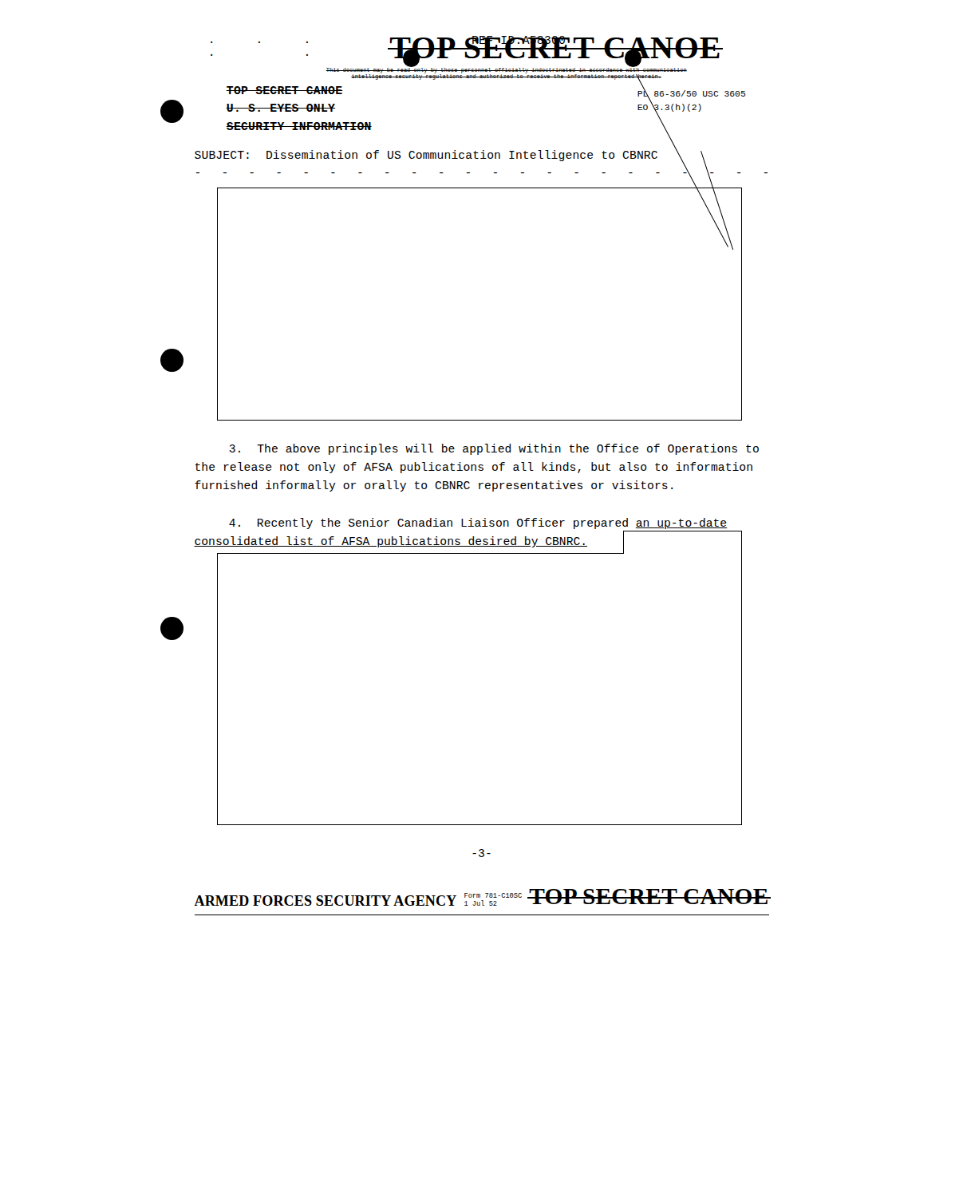. . .
. .
TOP SECRET CANOE
REF ID:A58300
This document may be read only by those personnel officially indoctrinated in accordance with communication intelligence security regulations and authorized to receive the information reported herein.
TOP SECRET CANOE
U. S. EYES ONLY
SECURITY INFORMATION
PL 86-36/50 USC 3605
EO 3.3(h)(2)
SUBJECT: Dissemination of US Communication Intelligence to CBNRC
- - - - - - - - - - - - - - - - - - - - - - - - - - - - - - - - -
3. The above principles will be applied within the Office of Operations to the release not only of AFSA publications of all kinds, but also to information furnished informally or orally to CBNRC representatives or visitors.
4. Recently the Senior Canadian Liaison Officer prepared an up-to-date consolidated list of AFSA publications desired by CBNRC.
-3-
ARMED FORCES SECURITY AGENCY
Form 781-C10SC
1 Jul 52
TOP SECRET CANOE